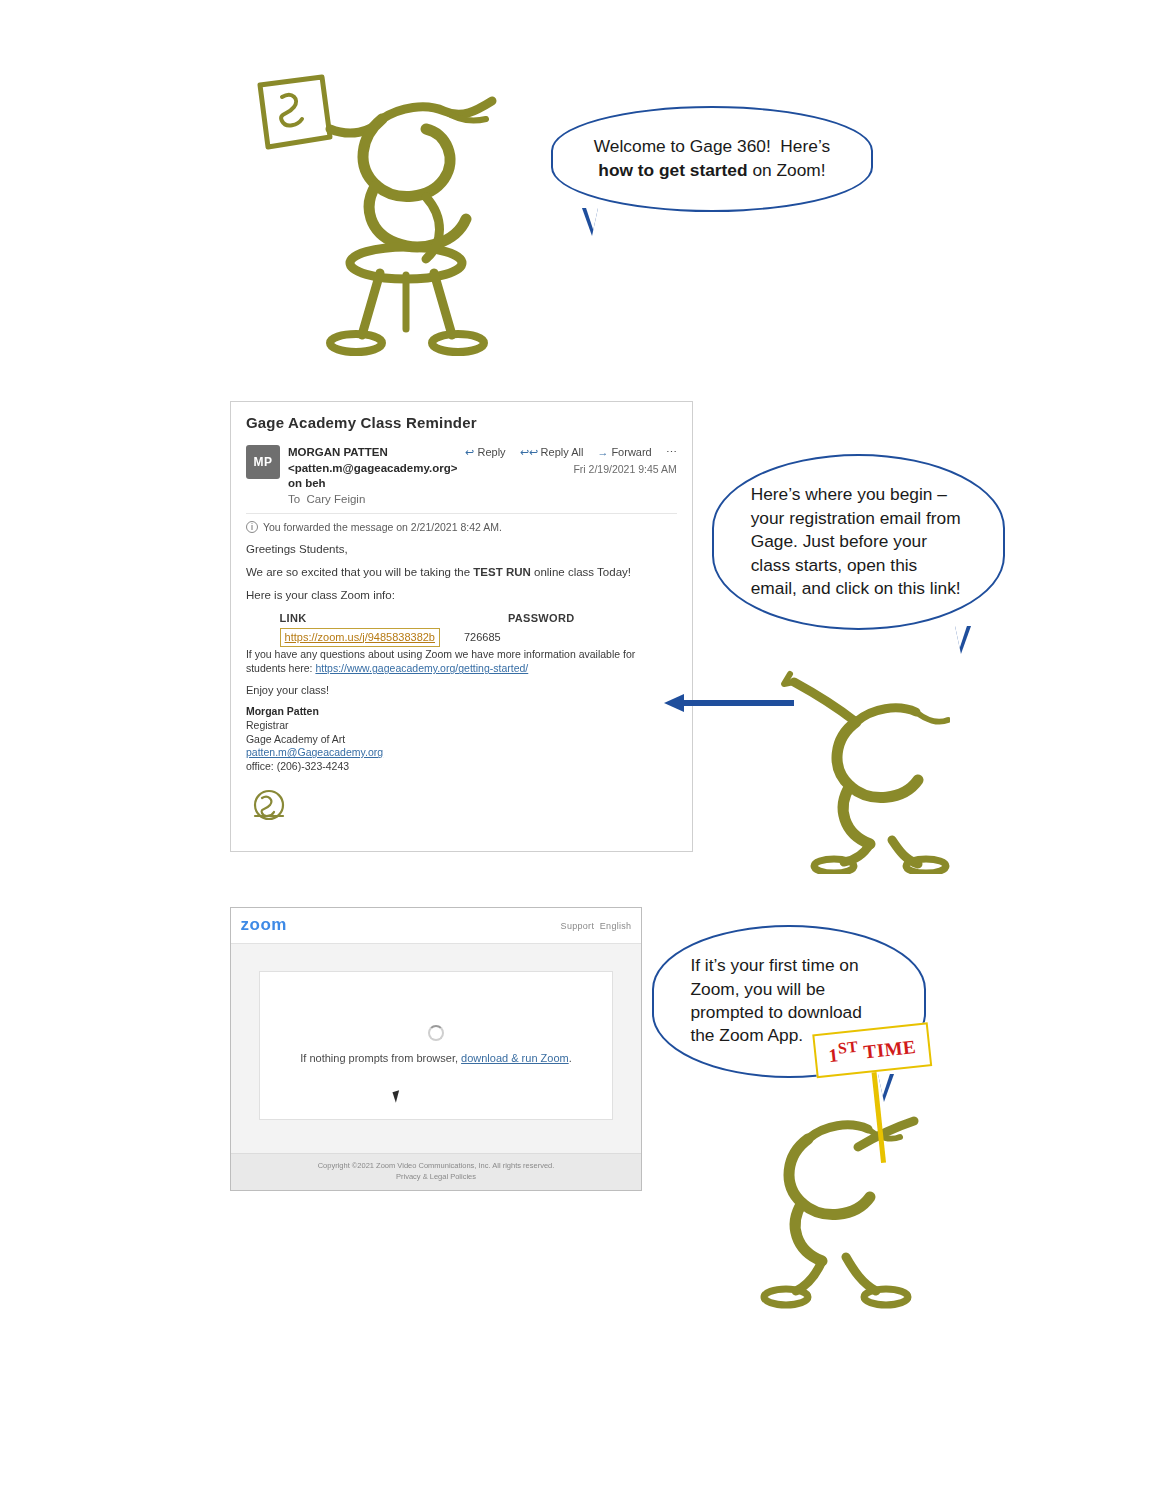Welcome to Gage 360! Here’s how to get started on Zoom!
Gage Academy Class Reminder
MP
MORGAN PATTEN <patten.m@gageacademy.org> on beh
To Cary Feigin
↩Reply ↩↩Reply All →Forward ⋯
Fri 2/19/2021 9:45 AM
i You forwarded the message on 2/21/2021 8:42 AM.
Greetings Students,
We are so excited that you will be taking the TEST RUN online class Today!
Here is your class Zoom info:
LINK PASSWORD
https://zoom.us/j/9485838382b 726685
If you have any questions about using Zoom we have more information available for students here: https://www.gageacademy.org/getting-started/
Enjoy your class!
Morgan Patten
Registrar
Gage Academy of Art
patten.m@Gageacademy.org
office: (206)-323-4243
Here’s where you begin – your registration email from Gage. Just before your class starts, open this email, and click on this link!
zoom Support English
If nothing prompts from browser, download & run Zoom.
Copyright ©2021 Zoom Video Communications, Inc. All rights reserved.
Privacy & Legal Policies
If it’s your first time on Zoom, you will be prompted to download the Zoom App.
1ST TIME